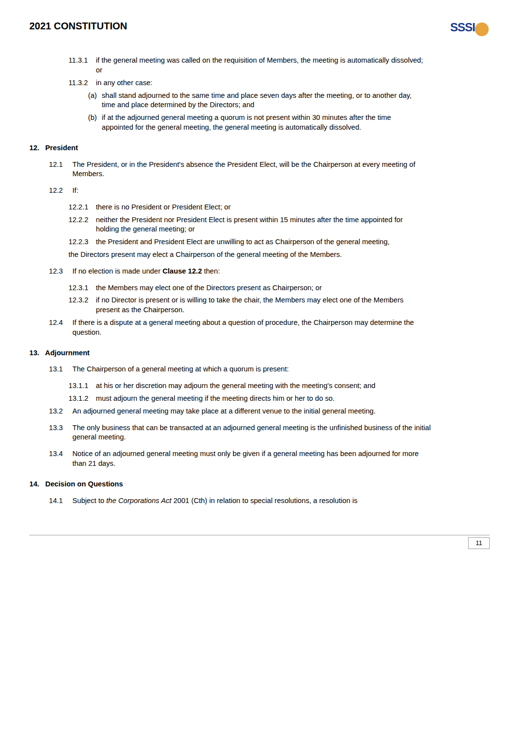2021 CONSTITUTION
SSSI
11.3.1 if the general meeting was called on the requisition of Members, the meeting is automatically dissolved; or
11.3.2 in any other case:
(a) shall stand adjourned to the same time and place seven days after the meeting, or to another day, time and place determined by the Directors; and
(b) if at the adjourned general meeting a quorum is not present within 30 minutes after the time appointed for the general meeting, the general meeting is automatically dissolved.
12. President
12.1 The President, or in the President's absence the President Elect, will be the Chairperson at every meeting of Members.
12.2 If:
12.2.1 there is no President or President Elect; or
12.2.2 neither the President nor President Elect is present within 15 minutes after the time appointed for holding the general meeting; or
12.2.3 the President and President Elect are unwilling to act as Chairperson of the general meeting,
the Directors present may elect a Chairperson of the general meeting of the Members.
12.3 If no election is made under Clause 12.2 then:
12.3.1 the Members may elect one of the Directors present as Chairperson; or
12.3.2 if no Director is present or is willing to take the chair, the Members may elect one of the Members present as the Chairperson.
12.4 If there is a dispute at a general meeting about a question of procedure, the Chairperson may determine the question.
13. Adjournment
13.1 The Chairperson of a general meeting at which a quorum is present:
13.1.1 at his or her discretion may adjourn the general meeting with the meeting's consent; and
13.1.2 must adjourn the general meeting if the meeting directs him or her to do so.
13.2 An adjourned general meeting may take place at a different venue to the initial general meeting.
13.3 The only business that can be transacted at an adjourned general meeting is the unfinished business of the initial general meeting.
13.4 Notice of an adjourned general meeting must only be given if a general meeting has been adjourned for more than 21 days.
14. Decision on Questions
14.1 Subject to the Corporations Act 2001 (Cth) in relation to special resolutions, a resolution is
11